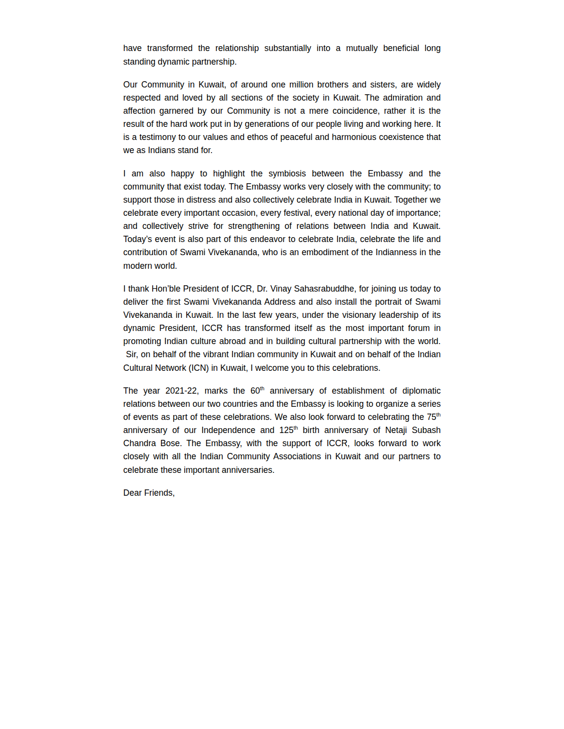have transformed the relationship substantially into a mutually beneficial long standing dynamic partnership.
Our Community in Kuwait, of around one million brothers and sisters, are widely respected and loved by all sections of the society in Kuwait. The admiration and affection garnered by our Community is not a mere coincidence, rather it is the result of the hard work put in by generations of our people living and working here. It is a testimony to our values and ethos of peaceful and harmonious coexistence that we as Indians stand for.
I am also happy to highlight the symbiosis between the Embassy and the community that exist today. The Embassy works very closely with the community; to support those in distress and also collectively celebrate India in Kuwait. Together we celebrate every important occasion, every festival, every national day of importance; and collectively strive for strengthening of relations between India and Kuwait. Today’s event is also part of this endeavor to celebrate India, celebrate the life and contribution of Swami Vivekananda, who is an embodiment of the Indianness in the modern world.
I thank Hon’ble President of ICCR, Dr. Vinay Sahasrabuddhe, for joining us today to deliver the first Swami Vivekananda Address and also install the portrait of Swami Vivekananda in Kuwait. In the last few years, under the visionary leadership of its dynamic President, ICCR has transformed itself as the most important forum in promoting Indian culture abroad and in building cultural partnership with the world. Sir, on behalf of the vibrant Indian community in Kuwait and on behalf of the Indian Cultural Network (ICN) in Kuwait, I welcome you to this celebrations.
The year 2021-22, marks the 60th anniversary of establishment of diplomatic relations between our two countries and the Embassy is looking to organize a series of events as part of these celebrations. We also look forward to celebrating the 75th anniversary of our Independence and 125th birth anniversary of Netaji Subash Chandra Bose. The Embassy, with the support of ICCR, looks forward to work closely with all the Indian Community Associations in Kuwait and our partners to celebrate these important anniversaries.
Dear Friends,